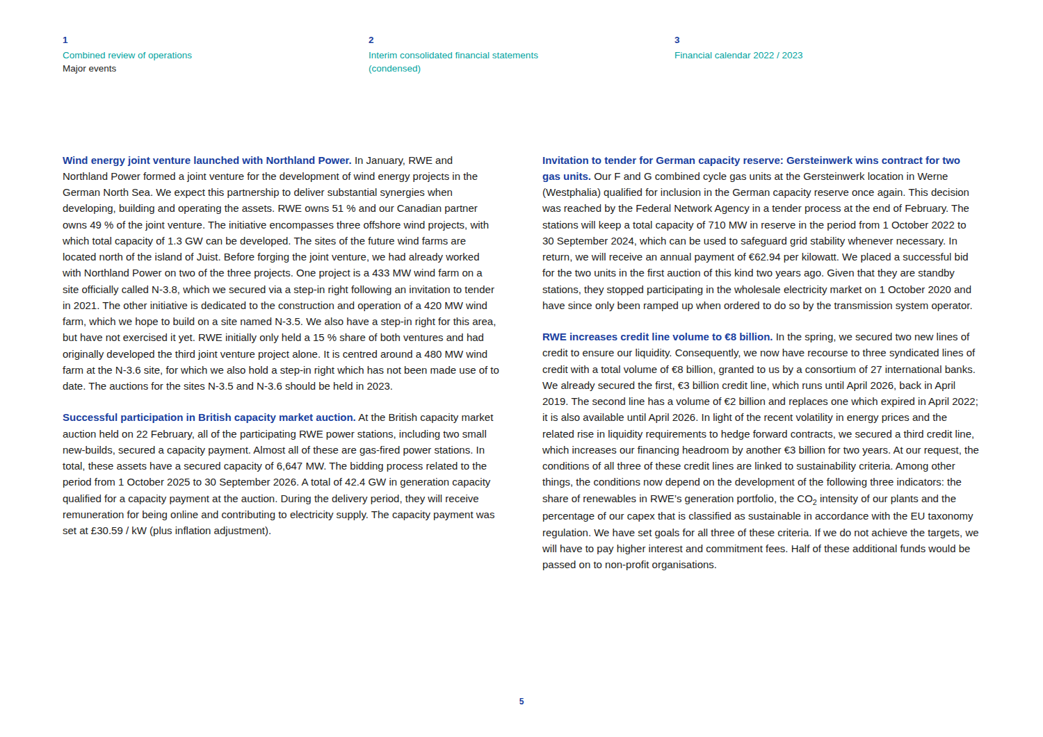1 Combined review of operations Major events
2 Interim consolidated financial statements
(condensed)
3 Financial calendar 2022 / 2023
Wind energy joint venture launched with Northland Power. In January, RWE and Northland Power formed a joint venture for the development of wind energy projects in the German North Sea. We expect this partnership to deliver substantial synergies when developing, building and operating the assets. RWE owns 51 % and our Canadian partner owns 49 % of the joint venture. The initiative encompasses three offshore wind projects, with which total capacity of 1.3 GW can be developed. The sites of the future wind farms are located north of the island of Juist. Before forging the joint venture, we had already worked with Northland Power on two of the three projects. One project is a 433 MW wind farm on a site officially called N-3.8, which we secured via a step-in right following an invitation to tender in 2021. The other initiative is dedicated to the construction and operation of a 420 MW wind farm, which we hope to build on a site named N-3.5. We also have a step-in right for this area, but have not exercised it yet. RWE initially only held a 15 % share of both ventures and had originally developed the third joint venture project alone. It is centred around a 480 MW wind farm at the N-3.6 site, for which we also hold a step-in right which has not been made use of to date. The auctions for the sites N-3.5 and N-3.6 should be held in 2023.
Successful participation in British capacity market auction. At the British capacity market auction held on 22 February, all of the participating RWE power stations, including two small new-builds, secured a capacity payment. Almost all of these are gas-fired power stations. In total, these assets have a secured capacity of 6,647 MW. The bidding process related to the period from 1 October 2025 to 30 September 2026. A total of 42.4 GW in generation capacity qualified for a capacity payment at the auction. During the delivery period, they will receive remuneration for being online and contributing to electricity supply. The capacity payment was set at £30.59 / kW (plus inflation adjustment).
Invitation to tender for German capacity reserve: Gersteinwerk wins contract for two gas units. Our F and G combined cycle gas units at the Gersteinwerk location in Werne (Westphalia) qualified for inclusion in the German capacity reserve once again. This decision was reached by the Federal Network Agency in a tender process at the end of February. The stations will keep a total capacity of 710 MW in reserve in the period from 1 October 2022 to 30 September 2024, which can be used to safeguard grid stability whenever necessary. In return, we will receive an annual payment of €62.94 per kilowatt. We placed a successful bid for the two units in the first auction of this kind two years ago. Given that they are standby stations, they stopped participating in the wholesale electricity market on 1 October 2020 and have since only been ramped up when ordered to do so by the transmission system operator.
RWE increases credit line volume to €8 billion. In the spring, we secured two new lines of credit to ensure our liquidity. Consequently, we now have recourse to three syndicated lines of credit with a total volume of €8 billion, granted to us by a consortium of 27 international banks. We already secured the first, €3 billion credit line, which runs until April 2026, back in April 2019. The second line has a volume of €2 billion and replaces one which expired in April 2022; it is also available until April 2026. In light of the recent volatility in energy prices and the related rise in liquidity requirements to hedge forward contracts, we secured a third credit line, which increases our financing headroom by another €3 billion for two years. At our request, the conditions of all three of these credit lines are linked to sustainability criteria. Among other things, the conditions now depend on the development of the following three indicators: the share of renewables in RWE’s generation portfolio, the CO2 intensity of our plants and the percentage of our capex that is classified as sustainable in accordance with the EU taxonomy regulation. We have set goals for all three of these criteria. If we do not achieve the targets, we will have to pay higher interest and commitment fees. Half of these additional funds would be passed on to non-profit organisations.
5